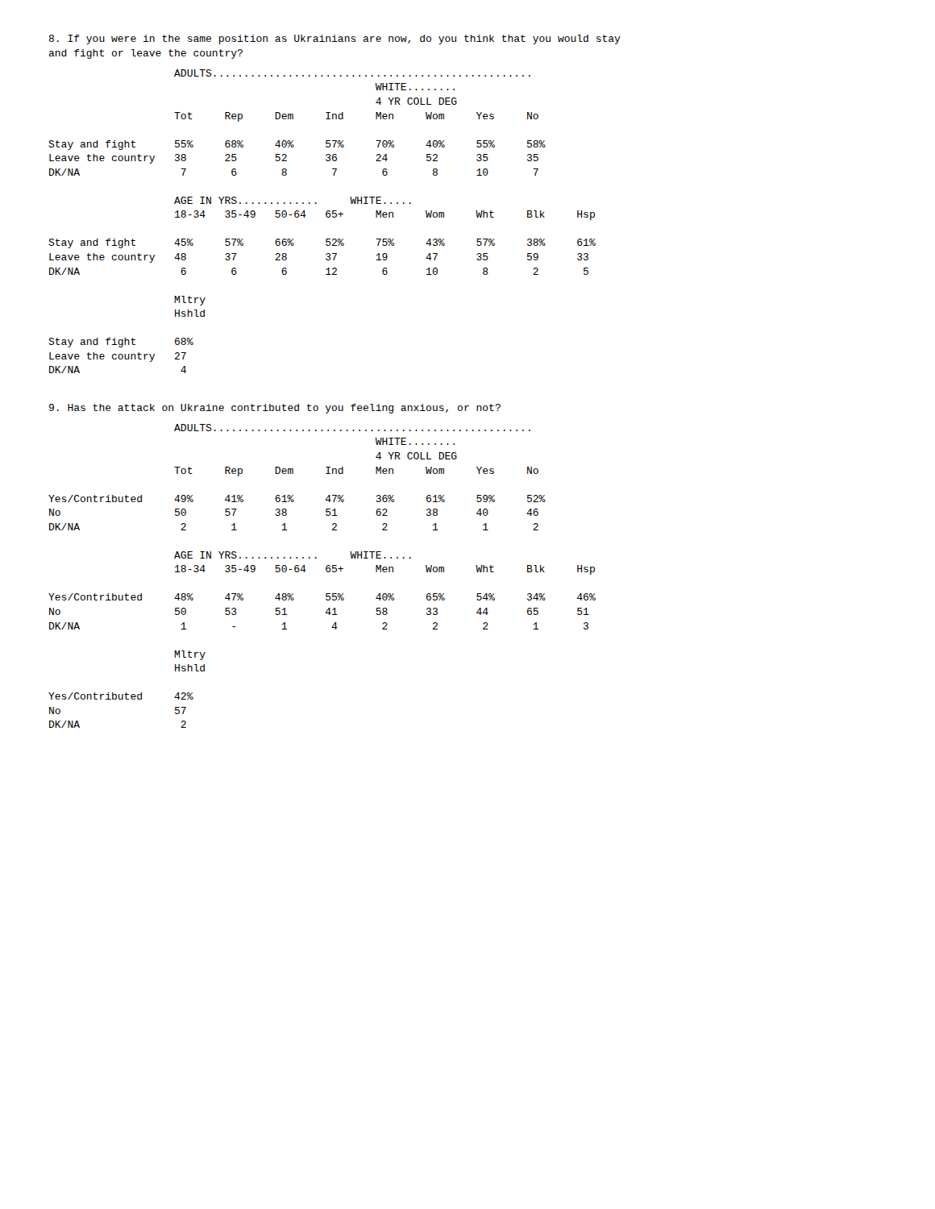8. If you were in the same position as Ukrainians are now, do you think that you would stay
and fight or leave the country?
                    ADULTS...................................................
                                                    WHITE........
                                                    4 YR COLL DEG
                    Tot     Rep     Dem     Ind     Men     Wom     Yes     No

Stay and fight      55%     68%     40%     57%     70%     40%     55%     58%
Leave the country   38      25      52      36      24      52      35      35
DK/NA                7       6       8       7       6       8      10       7

                    AGE IN YRS.............     WHITE.....
                    18-34   35-49   50-64   65+     Men     Wom     Wht     Blk     Hsp

Stay and fight      45%     57%     66%     52%     75%     43%     57%     38%     61%
Leave the country   48      37      28      37      19      47      35      59      33
DK/NA                6       6       6      12       6      10       8       2       5

                    Mltry
                    Hshld

Stay and fight      68%
Leave the country   27
DK/NA                4
9. Has the attack on Ukraine contributed to you feeling anxious, or not?
                    ADULTS...................................................
                                                    WHITE........
                                                    4 YR COLL DEG
                    Tot     Rep     Dem     Ind     Men     Wom     Yes     No

Yes/Contributed     49%     41%     61%     47%     36%     61%     59%     52%
No                  50      57      38      51      62      38      40      46
DK/NA                2       1       1       2       2       1       1       2

                    AGE IN YRS.............     WHITE.....
                    18-34   35-49   50-64   65+     Men     Wom     Wht     Blk     Hsp

Yes/Contributed     48%     47%     48%     55%     40%     65%     54%     34%     46%
No                  50      53      51      41      58      33      44      65      51
DK/NA                1       -       1       4       2       2       2       1       3

                    Mltry
                    Hshld

Yes/Contributed     42%
No                  57
DK/NA                2